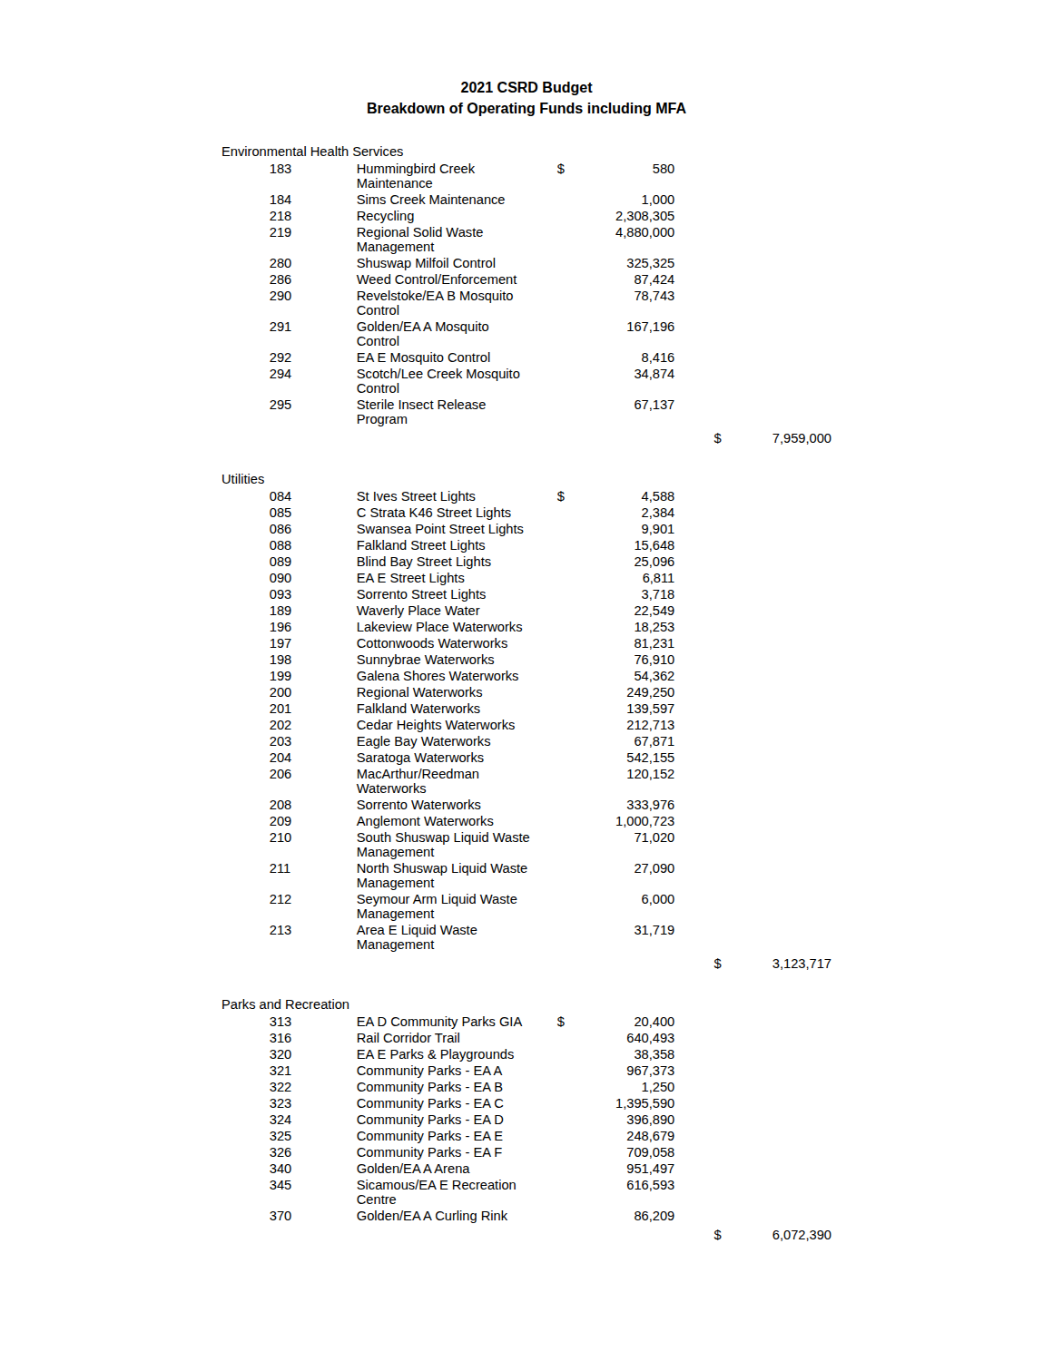2021 CSRD BudgetBreakdown of Operating Funds including MFA
Environmental Health Services
| 183 | Hummingbird Creek Maintenance | $ | 580 | | | |
| 184 | Sims Creek Maintenance | | 1,000 | | | |
| 218 | Recycling | | 2,308,305 | | | |
| 219 | Regional Solid Waste Management | | 4,880,000 | | | |
| 280 | Shuswap Milfoil Control | | 325,325 | | | |
| 286 | Weed Control/Enforcement | | 87,424 | | | |
| 290 | Revelstoke/EA B Mosquito Control | | 78,743 | | | |
| 291 | Golden/EA A Mosquito Control | | 167,196 | | | |
| 292 | EA E Mosquito Control | | 8,416 | | | |
| 294 | Scotch/Lee Creek Mosquito Control | | 34,874 | | | |
| 295 | Sterile Insect Release Program | | 67,137 | | | |
| | | | | | $ | 7,959,000 |
Utilities
| 084 | St Ives Street Lights | $ | 4,588 | | | |
| 085 | C Strata K46 Street Lights | | 2,384 | | | |
| 086 | Swansea Point Street Lights | | 9,901 | | | |
| 088 | Falkland Street Lights | | 15,648 | | | |
| 089 | Blind Bay Street Lights | | 25,096 | | | |
| 090 | EA E Street Lights | | 6,811 | | | |
| 093 | Sorrento Street Lights | | 3,718 | | | |
| 189 | Waverly Place Water | | 22,549 | | | |
| 196 | Lakeview Place Waterworks | | 18,253 | | | |
| 197 | Cottonwoods Waterworks | | 81,231 | | | |
| 198 | Sunnybrae Waterworks | | 76,910 | | | |
| 199 | Galena Shores Waterworks | | 54,362 | | | |
| 200 | Regional Waterworks | | 249,250 | | | |
| 201 | Falkland Waterworks | | 139,597 | | | |
| 202 | Cedar Heights Waterworks | | 212,713 | | | |
| 203 | Eagle Bay Waterworks | | 67,871 | | | |
| 204 | Saratoga Waterworks | | 542,155 | | | |
| 206 | MacArthur/Reedman Waterworks | | 120,152 | | | |
| 208 | Sorrento Waterworks | | 333,976 | | | |
| 209 | Anglemont Waterworks | | 1,000,723 | | | |
| 210 | South Shuswap Liquid Waste Management | | 71,020 | | | |
| 211 | North Shuswap Liquid Waste Management | | 27,090 | | | |
| 212 | Seymour Arm Liquid Waste Management | | 6,000 | | | |
| 213 | Area E Liquid Waste Management | | 31,719 | | | |
| | | | | | $ | 3,123,717 |
Parks and Recreation
| 313 | EA D Community Parks GIA | $ | 20,400 | | | |
| 316 | Rail Corridor Trail | | 640,493 | | | |
| 320 | EA E Parks & Playgrounds | | 38,358 | | | |
| 321 | Community Parks - EA A | | 967,373 | | | |
| 322 | Community Parks - EA B | | 1,250 | | | |
| 323 | Community Parks - EA C | | 1,395,590 | | | |
| 324 | Community Parks - EA D | | 396,890 | | | |
| 325 | Community Parks - EA E | | 248,679 | | | |
| 326 | Community Parks - EA F | | 709,058 | | | |
| 340 | Golden/EA A Arena | | 951,497 | | | |
| 345 | Sicamous/EA E Recreation Centre | | 616,593 | | | |
| 370 | Golden/EA A Curling Rink | | 86,209 | | | |
| | | | | | $ | 6,072,390 |